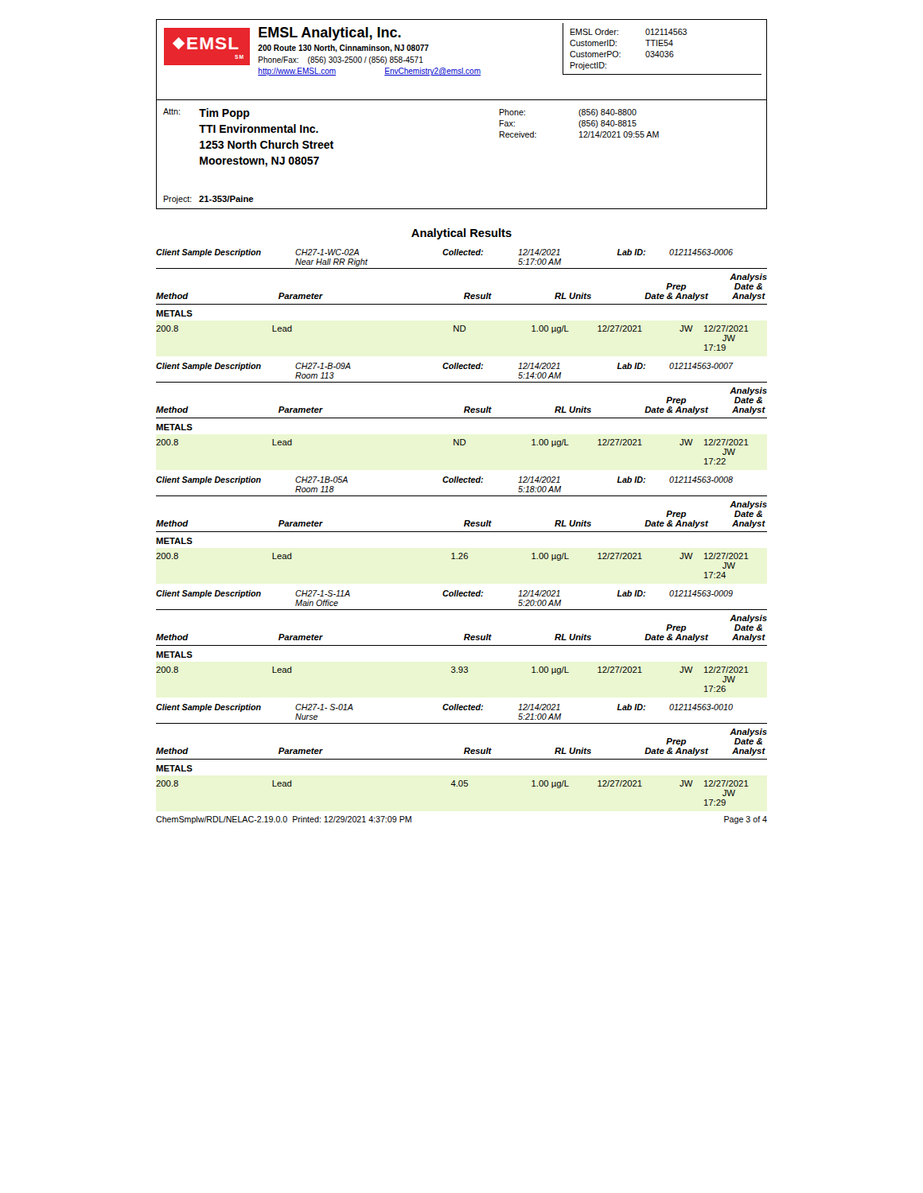EMSL
SM
EMSL Analytical, Inc.
200 Route 130 North, Cinnaminson, NJ 08077
Phone/Fax: (856) 303-2500 / (856) 858-4571
http://www.EMSL.com EnvChemistry2@emsl.com
| EMSL Order: | 012114563 |
| CustomerID: | TTIE54 |
| CustomerPO: | 034036 |
| ProjectID: | |
Attn: Tim Popp
TTI Environmental Inc.
1253 North Church Street
Moorestown, NJ 08057
| Phone: | (856) 840-8800 |
| Fax: | (856) 840-8815 |
| Received: | 12/14/2021 09:55 AM |
Project: 21-353/Paine
Analytical Results
| Client Sample Description | CH27-1-WC-02A | Collected: | 12/14/2021 | Lab ID: | 012114563-0006 |
| | Near Hall RR Right | | 5:17:00 AM | | |
| Method | Parameter | Result | RL Units | Prep Date & Analyst | Analysis Date & Analyst |
METALS
| 200.8 | Lead | ND | 1.00 µg/L | 12/27/2021 JW | 12/27/2021 JW 17:19 |
| Client Sample Description | CH27-1-B-09A | Collected: | 12/14/2021 | Lab ID: | 012114563-0007 |
| | Room 113 | | 5:14:00 AM | | |
| Method | Parameter | Result | RL Units | Prep Date & Analyst | Analysis Date & Analyst |
METALS
| 200.8 | Lead | ND | 1.00 µg/L | 12/27/2021 JW | 12/27/2021 JW 17:22 |
| Client Sample Description | CH27-1B-05A | Collected: | 12/14/2021 | Lab ID: | 012114563-0008 |
| | Room 118 | | 5:18:00 AM | | |
| Method | Parameter | Result | RL Units | Prep Date & Analyst | Analysis Date & Analyst |
METALS
| 200.8 | Lead | 1.26 | 1.00 µg/L | 12/27/2021 JW | 12/27/2021 JW 17:24 |
| Client Sample Description | CH27-1-S-11A | Collected: | 12/14/2021 | Lab ID: | 012114563-0009 |
| | Main Office | | 5:20:00 AM | | |
| Method | Parameter | Result | RL Units | Prep Date & Analyst | Analysis Date & Analyst |
METALS
| 200.8 | Lead | 3.93 | 1.00 µg/L | 12/27/2021 JW | 12/27/2021 JW 17:26 |
| Client Sample Description | CH27-1- S-01A | Collected: | 12/14/2021 | Lab ID: | 012114563-0010 |
| | Nurse | | 5:21:00 AM | | |
| Method | Parameter | Result | RL Units | Prep Date & Analyst | Analysis Date & Analyst |
METALS
| 200.8 | Lead | 4.05 | 1.00 µg/L | 12/27/2021 JW | 12/27/2021 JW 17:29 |
ChemSmplw/RDL/NELAC-2.19.0.0 Printed: 12/29/2021 4:37:09 PM Page 3 of 4